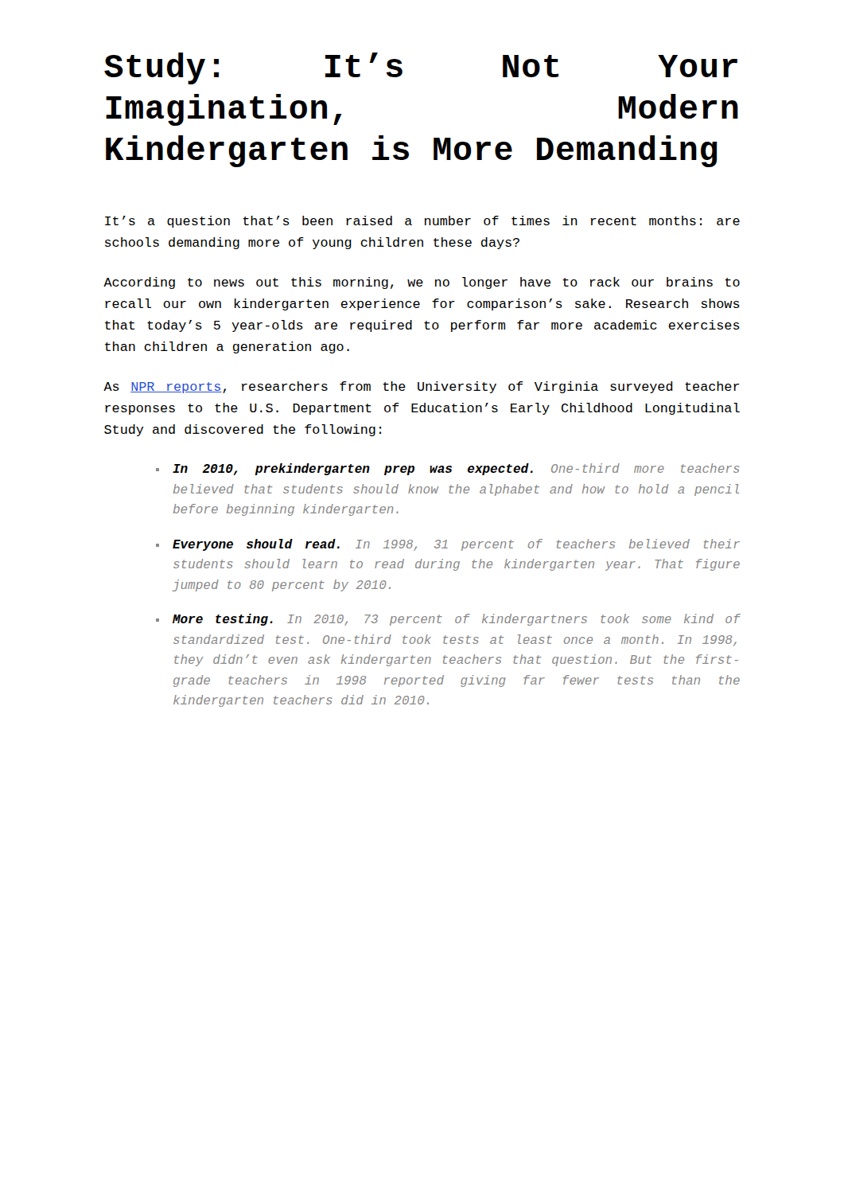Study: It’s Not Your Imagination, Modern Kindergarten is More Demanding
It’s a question that’s been raised a number of times in recent months: are schools demanding more of young children these days?
According to news out this morning, we no longer have to rack our brains to recall our own kindergarten experience for comparison’s sake. Research shows that today’s 5 year-olds are required to perform far more academic exercises than children a generation ago.
As NPR reports, researchers from the University of Virginia surveyed teacher responses to the U.S. Department of Education’s Early Childhood Longitudinal Study and discovered the following:
In 2010, prekindergarten prep was expected. One-third more teachers believed that students should know the alphabet and how to hold a pencil before beginning kindergarten.
Everyone should read. In 1998, 31 percent of teachers believed their students should learn to read during the kindergarten year. That figure jumped to 80 percent by 2010.
More testing. In 2010, 73 percent of kindergartners took some kind of standardized test. One-third took tests at least once a month. In 1998, they didn’t even ask kindergarten teachers that question. But the first-grade teachers in 1998 reported giving far fewer tests than the kindergarten teachers did in 2010.